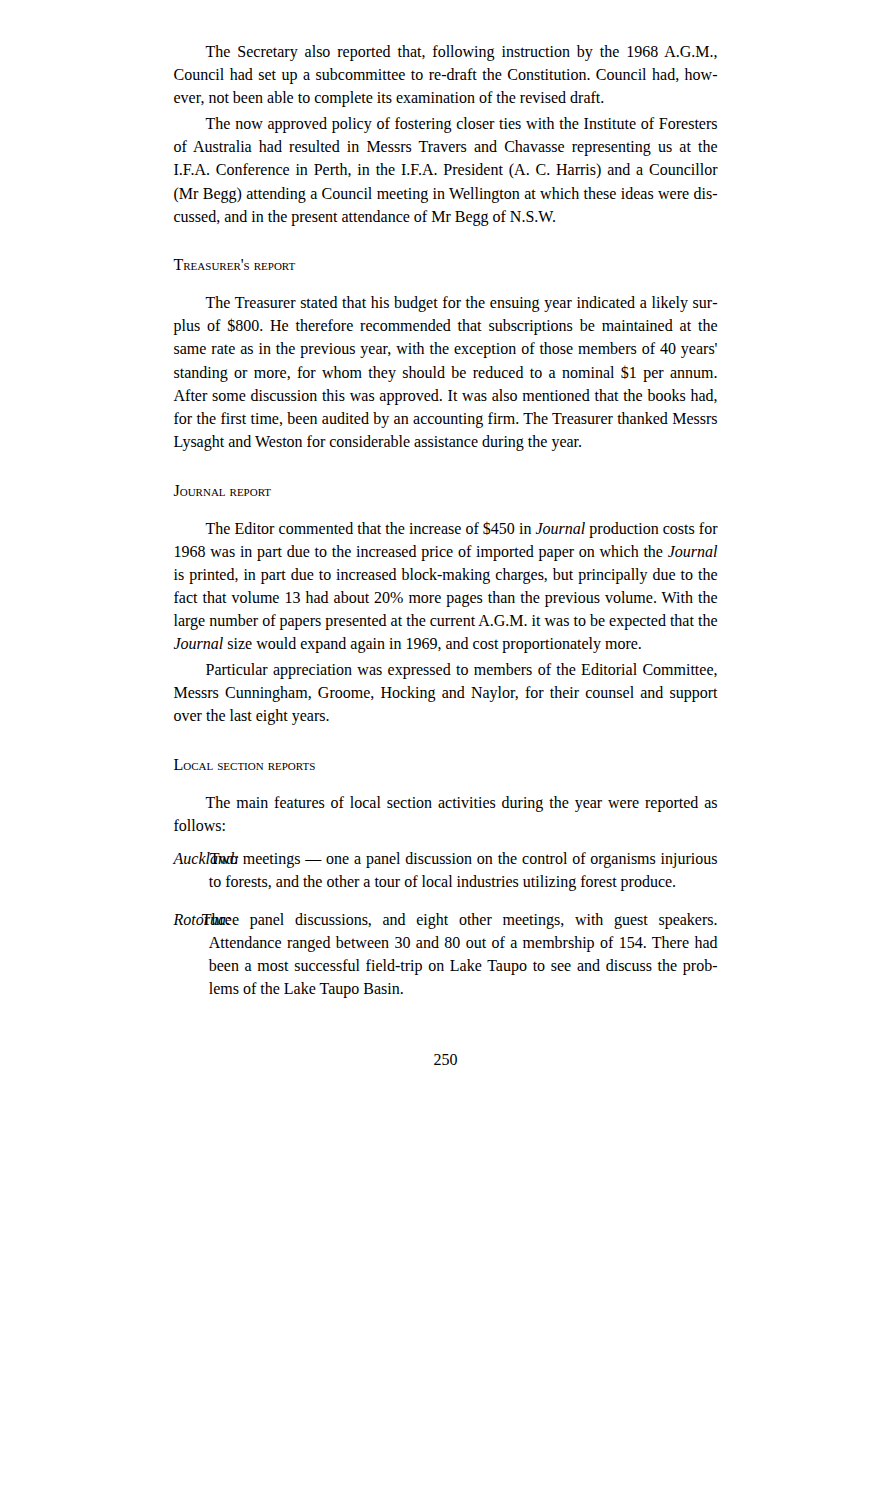The Secretary also reported that, following instruction by the 1968 A.G.M., Council had set up a subcommittee to re-draft the Constitution. Council had, however, not been able to complete its examination of the revised draft.
The now approved policy of fostering closer ties with the Institute of Foresters of Australia had resulted in Messrs Travers and Chavasse representing us at the I.F.A. Conference in Perth, in the I.F.A. President (A. C. Harris) and a Councillor (Mr Begg) attending a Council meeting in Wellington at which these ideas were discussed, and in the present attendance of Mr Begg of N.S.W.
Treasurer's Report
The Treasurer stated that his budget for the ensuing year indicated a likely surplus of $800. He therefore recommended that subscriptions be maintained at the same rate as in the previous year, with the exception of those members of 40 years' standing or more, for whom they should be reduced to a nominal $1 per annum. After some discussion this was approved. It was also mentioned that the books had, for the first time, been audited by an accounting firm. The Treasurer thanked Messrs Lysaght and Weston for considerable assistance during the year.
Journal Report
The Editor commented that the increase of $450 in Journal production costs for 1968 was in part due to the increased price of imported paper on which the Journal is printed, in part due to increased block-making charges, but principally due to the fact that volume 13 had about 20% more pages than the previous volume. With the large number of papers presented at the current A.G.M. it was to be expected that the Journal size would expand again in 1969, and cost proportionately more.
Particular appreciation was expressed to members of the Editorial Committee, Messrs Cunningham, Groome, Hocking and Naylor, for their counsel and support over the last eight years.
Local Section Reports
The main features of local section activities during the year were reported as follows:
Auckland:
Two meetings — one a panel discussion on the control of organisms injurious to forests, and the other a tour of local industries utilizing forest produce.
Rotorua:
Three panel discussions, and eight other meetings, with guest speakers. Attendance ranged between 30 and 80 out of a membrship of 154. There had been a most successful field-trip on Lake Taupo to see and discuss the problems of the Lake Taupo Basin.
250